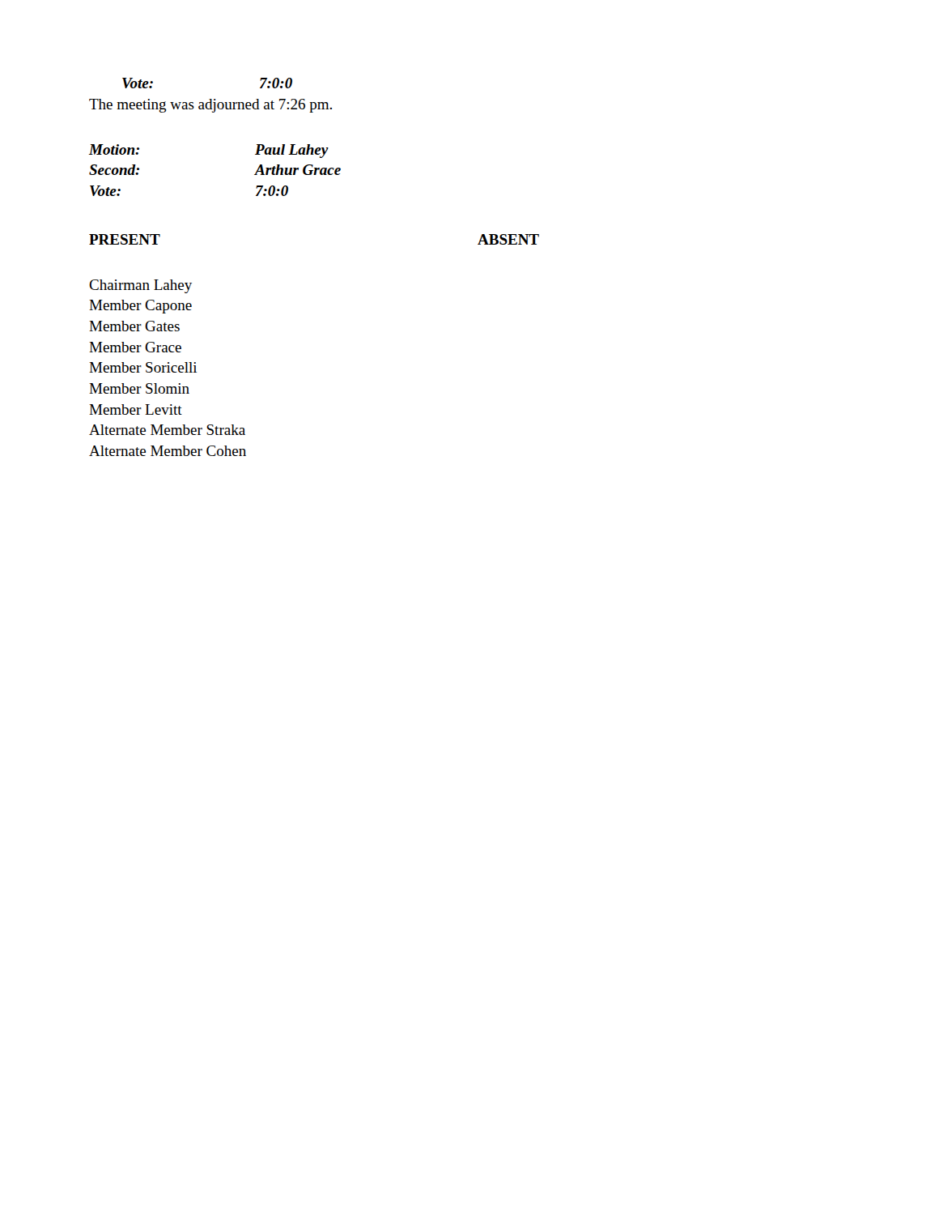Vote: 7:0:0
The meeting was adjourned at 7:26 pm.
Motion: Paul Lahey
Second: Arthur Grace
Vote: 7:0:0
PRESENTABSENT
Chairman Lahey
Member Capone
Member Gates
Member Grace
Member Soricelli
Member Slomin
Member Levitt
Alternate Member Straka
Alternate Member Cohen